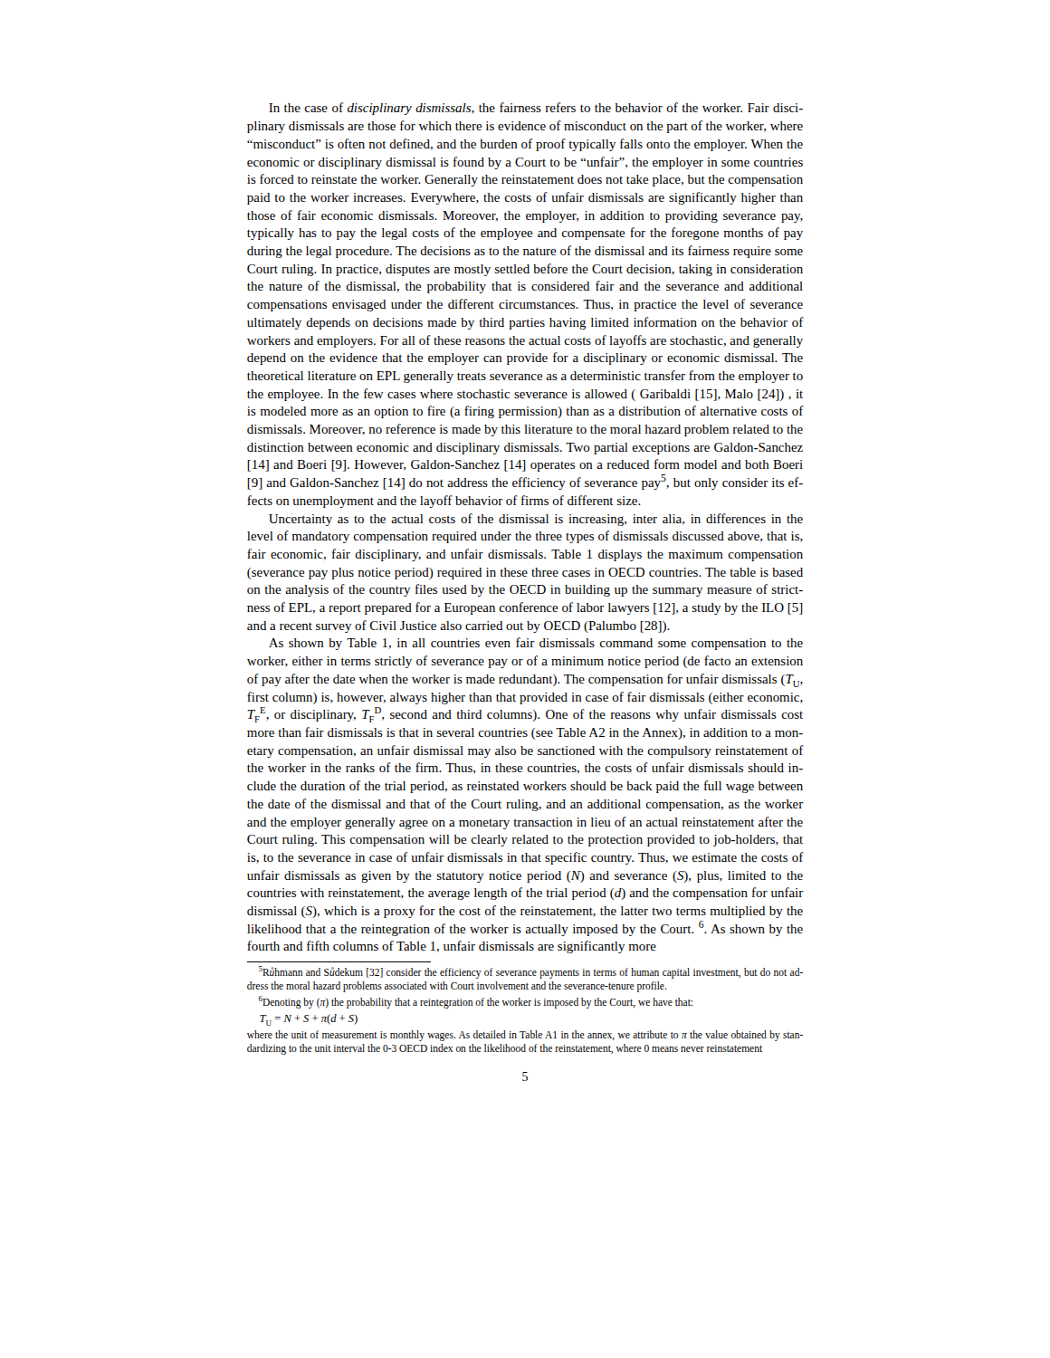In the case of disciplinary dismissals, the fairness refers to the behavior of the worker. Fair disciplinary dismissals are those for which there is evidence of misconduct on the part of the worker, where “misconduct” is often not defined, and the burden of proof typically falls onto the employer. When the economic or disciplinary dismissal is found by a Court to be “unfair”, the employer in some countries is forced to reinstate the worker. Generally the reinstatement does not take place, but the compensation paid to the worker increases. Everywhere, the costs of unfair dismissals are significantly higher than those of fair economic dismissals. Moreover, the employer, in addition to providing severance pay, typically has to pay the legal costs of the employee and compensate for the foregone months of pay during the legal procedure. The decisions as to the nature of the dismissal and its fairness require some Court ruling. In practice, disputes are mostly settled before the Court decision, taking in consideration the nature of the dismissal, the probability that is considered fair and the severance and additional compensations envisaged under the different circumstances. Thus, in practice the level of severance ultimately depends on decisions made by third parties having limited information on the behavior of workers and employers. For all of these reasons the actual costs of layoffs are stochastic, and generally depend on the evidence that the employer can provide for a disciplinary or economic dismissal. The theoretical literature on EPL generally treats severance as a deterministic transfer from the employer to the employee. In the few cases where stochastic severance is allowed ( Garibaldi [15], Malo [24]) , it is modeled more as an option to fire (a firing permission) than as a distribution of alternative costs of dismissals. Moreover, no reference is made by this literature to the moral hazard problem related to the distinction between economic and disciplinary dismissals. Two partial exceptions are Galdon-Sanchez [14] and Boeri [9]. However, Galdon-Sanchez [14] operates on a reduced form model and both Boeri [9] and Galdon-Sanchez [14] do not address the efficiency of severance pay5, but only consider its effects on unemployment and the layoff behavior of firms of different size.
Uncertainty as to the actual costs of the dismissal is increasing, inter alia, in differences in the level of mandatory compensation required under the three types of dismissals discussed above, that is, fair economic, fair disciplinary, and unfair dismissals. Table 1 displays the maximum compensation (severance pay plus notice period) required in these three cases in OECD countries. The table is based on the analysis of the country files used by the OECD in building up the summary measure of strictness of EPL, a report prepared for a European conference of labor lawyers [12], a study by the ILO [5] and a recent survey of Civil Justice also carried out by OECD (Palumbo [28]).
As shown by Table 1, in all countries even fair dismissals command some compensation to the worker, either in terms strictly of severance pay or of a minimum notice period (de facto an extension of pay after the date when the worker is made redundant). The compensation for unfair dismissals (TU, first column) is, however, always higher than that provided in case of fair dismissals (either economic, TFE, or disciplinary, TFD, second and third columns). One of the reasons why unfair dismissals cost more than fair dismissals is that in several countries (see Table A2 in the Annex), in addition to a monetary compensation, an unfair dismissal may also be sanctioned with the compulsory reinstatement of the worker in the ranks of the firm. Thus, in these countries, the costs of unfair dismissals should include the duration of the trial period, as reinstated workers should be back paid the full wage between the date of the dismissal and that of the Court ruling, and an additional compensation, as the worker and the employer generally agree on a monetary transaction in lieu of an actual reinstatement after the Court ruling. This compensation will be clearly related to the protection provided to job-holders, that is, to the severance in case of unfair dismissals in that specific country. Thus, we estimate the costs of unfair dismissals as given by the statutory notice period (N) and severance (S), plus, limited to the countries with reinstatement, the average length of the trial period (d) and the compensation for unfair dismissal (S), which is a proxy for the cost of the reinstatement, the latter two terms multiplied by the likelihood that a the reintegration of the worker is actually imposed by the Court. 6. As shown by the fourth and fifth columns of Table 1, unfair dismissals are significantly more
5 Růhmann and Sůdekum [32] consider the efficiency of severance payments in terms of human capital investment, but do not address the moral hazard problems associated with Court involvement and the severance-tenure profile.
6 Denoting by (π) the probability that a reintegration of the worker is imposed by the Court, we have that:
TU = N + S + π(d + S)
where the unit of measurement is monthly wages. As detailed in Table A1 in the annex, we attribute to π the value obtained by standardizing to the unit interval the 0-3 OECD index on the likelihood of the reinstatement, where 0 means never reinstatement
5